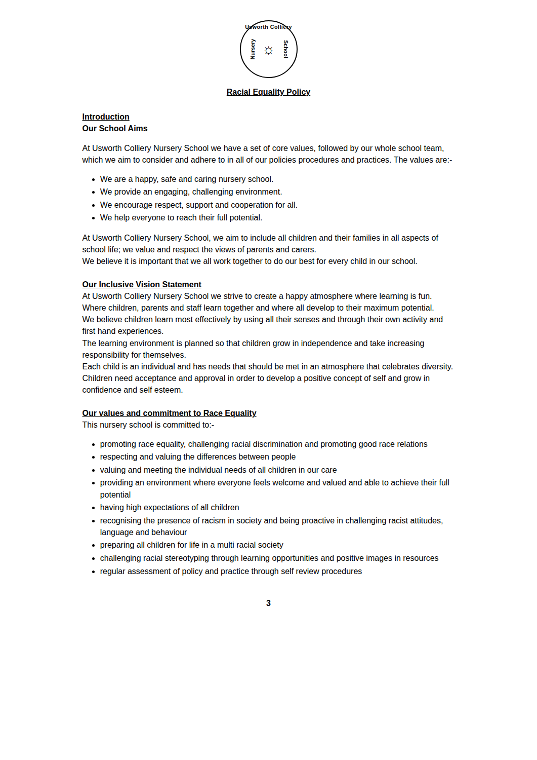Usworth Colliery Nursery School ☼
Racial Equality Policy
Introduction
Our School Aims
At Usworth Colliery Nursery School we have a set of core values, followed by our whole school team, which we aim to consider and adhere to in all of our policies procedures and practices. The values are:-
We are a happy, safe and caring nursery school.
We provide an engaging, challenging environment.
We encourage respect, support and cooperation for all.
We help everyone to reach their full potential.
At Usworth Colliery Nursery School, we aim to include all children and their families in all aspects of school life; we value and respect the views of parents and carers.
We believe it is important that we all work together to do our best for every child in our school.
Our Inclusive Vision Statement
At Usworth Colliery Nursery School we strive to create a happy atmosphere where learning is fun. Where children, parents and staff learn together and where all develop to their maximum potential.
We believe children learn most effectively by using all their senses and through their own activity and first hand experiences.
The learning environment is planned so that children grow in independence and take increasing responsibility for themselves.
Each child is an individual and has needs that should be met in an atmosphere that celebrates diversity.
Children need acceptance and approval in order to develop a positive concept of self and grow in confidence and self esteem.
Our values and commitment to Race Equality
This nursery school is committed to:-
promoting race equality, challenging racial discrimination and promoting good race relations
respecting and valuing the differences between people
valuing and meeting the individual needs of all children in our care
providing an environment where everyone feels welcome and valued and able to achieve their full potential
having high expectations of all children
recognising the presence of racism in society and being proactive in challenging racist attitudes, language and behaviour
preparing all children for life in a multi racial society
challenging racial stereotyping through learning opportunities and positive images in resources
regular assessment of policy and practice through self review procedures
3